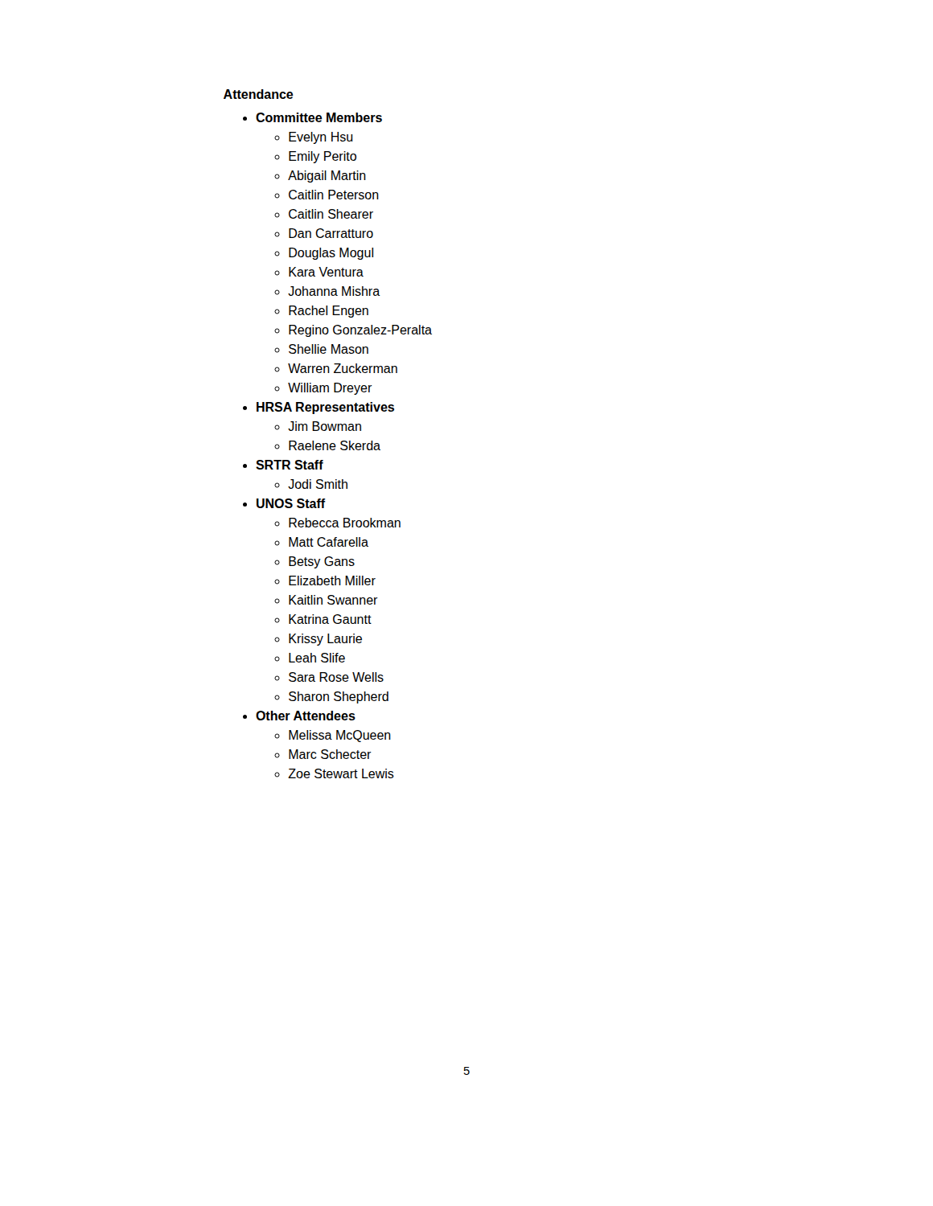Attendance
Committee Members
Evelyn Hsu
Emily Perito
Abigail Martin
Caitlin Peterson
Caitlin Shearer
Dan Carratturo
Douglas Mogul
Kara Ventura
Johanna Mishra
Rachel Engen
Regino Gonzalez-Peralta
Shellie Mason
Warren Zuckerman
William Dreyer
HRSA Representatives
Jim Bowman
Raelene Skerda
SRTR Staff
Jodi Smith
UNOS Staff
Rebecca Brookman
Matt Cafarella
Betsy Gans
Elizabeth Miller
Kaitlin Swanner
Katrina Gauntt
Krissy Laurie
Leah Slife
Sara Rose Wells
Sharon Shepherd
Other Attendees
Melissa McQueen
Marc Schecter
Zoe Stewart Lewis
5